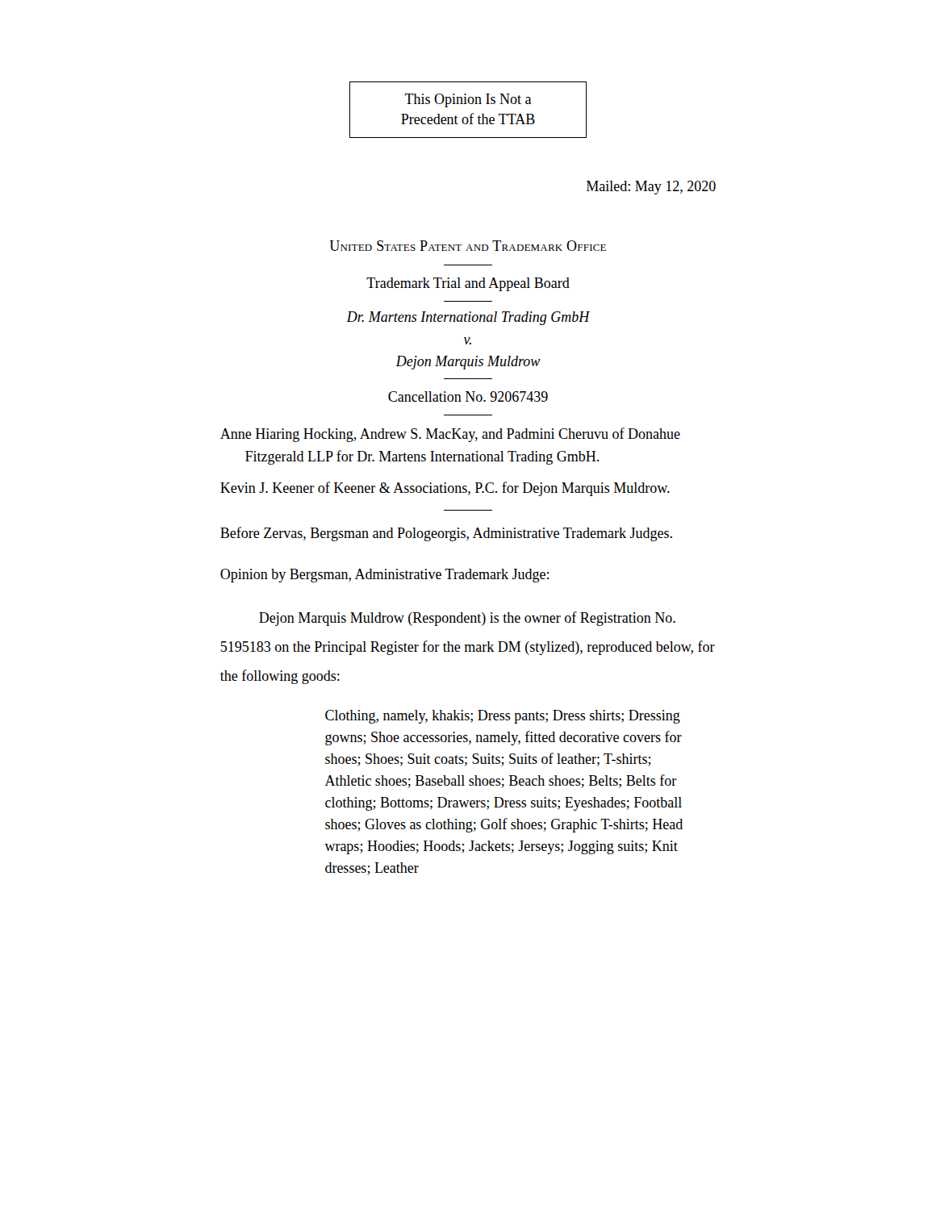This Opinion Is Not a
Precedent of the TTAB
Mailed: May 12, 2020
United States Patent and Trademark Office
Trademark Trial and Appeal Board
Dr. Martens International Trading GmbH
v.
Dejon Marquis Muldrow
Cancellation No. 92067439
Anne Hiaring Hocking, Andrew S. MacKay, and Padmini Cheruvu of Donahue Fitzgerald LLP for Dr. Martens International Trading GmbH.
Kevin J. Keener of Keener & Associations, P.C. for Dejon Marquis Muldrow.
Before Zervas, Bergsman and Pologeorgis, Administrative Trademark Judges.
Opinion by Bergsman, Administrative Trademark Judge:
Dejon Marquis Muldrow (Respondent) is the owner of Registration No. 5195183 on the Principal Register for the mark DM (stylized), reproduced below, for the following goods:
Clothing, namely, khakis; Dress pants; Dress shirts; Dressing gowns; Shoe accessories, namely, fitted decorative covers for shoes; Shoes; Suit coats; Suits; Suits of leather; T-shirts; Athletic shoes; Baseball shoes; Beach shoes; Belts; Belts for clothing; Bottoms; Drawers; Dress suits; Eyeshades; Football shoes; Gloves as clothing; Golf shoes; Graphic T-shirts; Head wraps; Hoodies; Hoods; Jackets; Jerseys; Jogging suits; Knit dresses; Leather